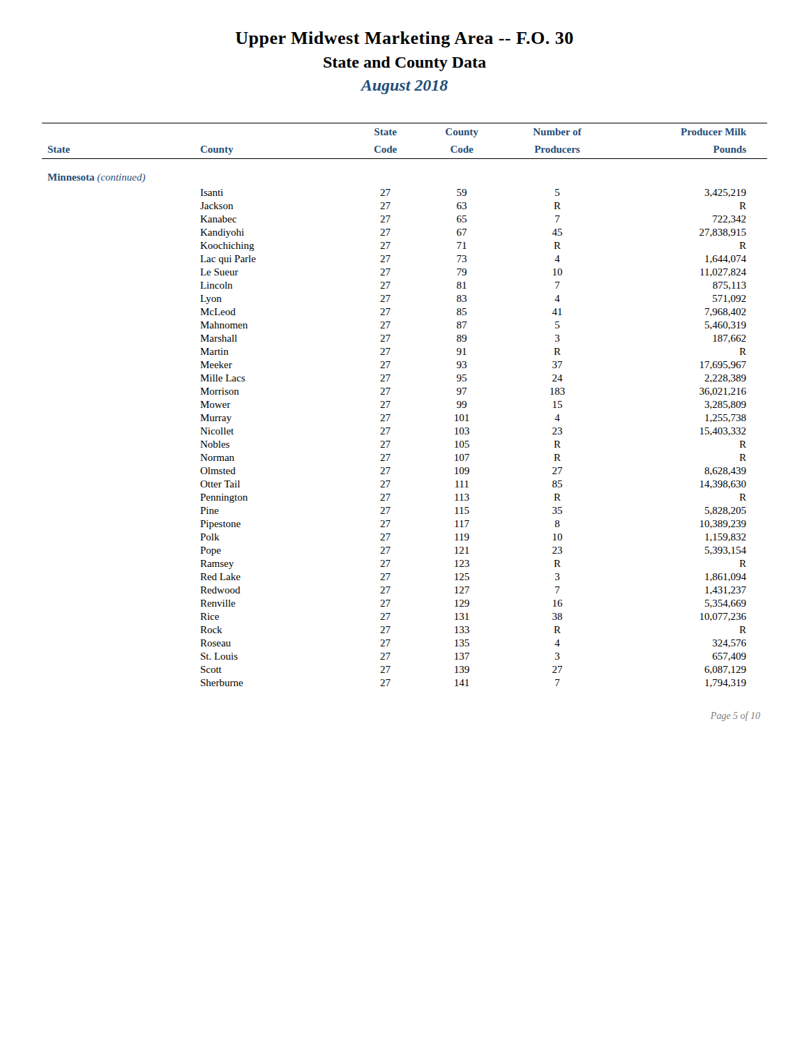Upper Midwest Marketing Area -- F.O. 30
State and County Data
August 2018
| | | State | County | Number of | Producer Milk |
| --- | --- | --- | --- | --- | --- |
| State | County | Code | Code | Producers | Pounds |
| Minnesota (continued) | | | | | |
| | Isanti | 27 | 59 | 5 | 3,425,219 |
| | Jackson | 27 | 63 | R | R |
| | Kanabec | 27 | 65 | 7 | 722,342 |
| | Kandiyohi | 27 | 67 | 45 | 27,838,915 |
| | Koochiching | 27 | 71 | R | R |
| | Lac qui Parle | 27 | 73 | 4 | 1,644,074 |
| | Le Sueur | 27 | 79 | 10 | 11,027,824 |
| | Lincoln | 27 | 81 | 7 | 875,113 |
| | Lyon | 27 | 83 | 4 | 571,092 |
| | McLeod | 27 | 85 | 41 | 7,968,402 |
| | Mahnomen | 27 | 87 | 5 | 5,460,319 |
| | Marshall | 27 | 89 | 3 | 187,662 |
| | Martin | 27 | 91 | R | R |
| | Meeker | 27 | 93 | 37 | 17,695,967 |
| | Mille Lacs | 27 | 95 | 24 | 2,228,389 |
| | Morrison | 27 | 97 | 183 | 36,021,216 |
| | Mower | 27 | 99 | 15 | 3,285,809 |
| | Murray | 27 | 101 | 4 | 1,255,738 |
| | Nicollet | 27 | 103 | 23 | 15,403,332 |
| | Nobles | 27 | 105 | R | R |
| | Norman | 27 | 107 | R | R |
| | Olmsted | 27 | 109 | 27 | 8,628,439 |
| | Otter Tail | 27 | 111 | 85 | 14,398,630 |
| | Pennington | 27 | 113 | R | R |
| | Pine | 27 | 115 | 35 | 5,828,205 |
| | Pipestone | 27 | 117 | 8 | 10,389,239 |
| | Polk | 27 | 119 | 10 | 1,159,832 |
| | Pope | 27 | 121 | 23 | 5,393,154 |
| | Ramsey | 27 | 123 | R | R |
| | Red Lake | 27 | 125 | 3 | 1,861,094 |
| | Redwood | 27 | 127 | 7 | 1,431,237 |
| | Renville | 27 | 129 | 16 | 5,354,669 |
| | Rice | 27 | 131 | 38 | 10,077,236 |
| | Rock | 27 | 133 | R | R |
| | Roseau | 27 | 135 | 4 | 324,576 |
| | St. Louis | 27 | 137 | 3 | 657,409 |
| | Scott | 27 | 139 | 27 | 6,087,129 |
| | Sherburne | 27 | 141 | 7 | 1,794,319 |
Page 5 of 10